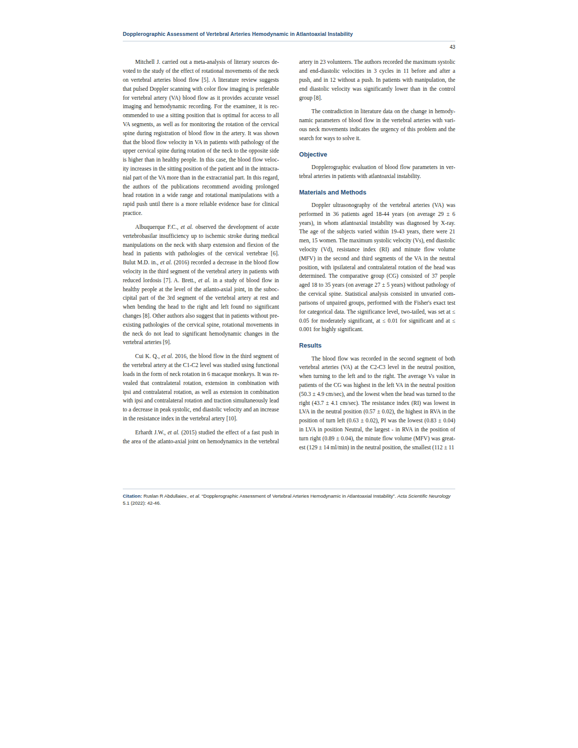Dopplerographic Assessment of Vertebral Arteries Hemodynamic in Atlantoaxial Instability
43
Mitchell J. carried out a meta-analysis of literary sources devoted to the study of the effect of rotational movements of the neck on vertebral arteries blood flow [5]. A literature review suggests that pulsed Doppler scanning with color flow imaging is preferable for vertebral artery (VA) blood flow as it provides accurate vessel imaging and hemodynamic recording. For the examinee, it is recommended to use a sitting position that is optimal for access to all VA segments, as well as for monitoring the rotation of the cervical spine during registration of blood flow in the artery. It was shown that the blood flow velocity in VA in patients with pathology of the upper cervical spine during rotation of the neck to the opposite side is higher than in healthy people. In this case, the blood flow velocity increases in the sitting position of the patient and in the intracranial part of the VA more than in the extracranial part. In this regard, the authors of the publications recommend avoiding prolonged head rotation in a wide range and rotational manipulations with a rapid push until there is a more reliable evidence base for clinical practice.
Albuquerque F.C., et al. observed the development of acute vertebrobasilar insufficiency up to ischemic stroke during medical manipulations on the neck with sharp extension and flexion of the head in patients with pathologies of the cervical vertebrae [6]. Bulut M.D. in., et al. (2016) recorded a decrease in the blood flow velocity in the third segment of the vertebral artery in patients with reduced lordosis [7]. A. Brett., et al. in a study of blood flow in healthy people at the level of the atlanto-axial joint, in the suboccipital part of the 3rd segment of the vertebral artery at rest and when bending the head to the right and left found no significant changes [8]. Other authors also suggest that in patients without pre-existing pathologies of the cervical spine, rotational movements in the neck do not lead to significant hemodynamic changes in the vertebral arteries [9].
Cui K. Q., et al. 2016, the blood flow in the third segment of the vertebral artery at the C1-C2 level was studied using functional loads in the form of neck rotation in 6 macaque monkeys. It was revealed that contralateral rotation, extension in combination with ipsi and contralateral rotation, as well as extension in combination with ipsi and contralateral rotation and traction simultaneously lead to a decrease in peak systolic, end diastolic velocity and an increase in the resistance index in the vertebral artery [10].
Erhardt J.W., et al. (2015) studied the effect of a fast push in the area of the atlanto-axial joint on hemodynamics in the vertebral artery in 23 volunteers. The authors recorded the maximum systolic and end-diastolic velocities in 3 cycles in 11 before and after a push, and in 12 without a push. In patients with manipulation, the end diastolic velocity was significantly lower than in the control group [8].
The contradiction in literature data on the change in hemodynamic parameters of blood flow in the vertebral arteries with various neck movements indicates the urgency of this problem and the search for ways to solve it.
Objective
Dopplerographic evaluation of blood flow parameters in vertebral arteries in patients with atlantoaxial instability.
Materials and Methods
Doppler ultrasonography of the vertebral arteries (VA) was performed in 36 patients aged 18-44 years (on average 29 ± 6 years), in whom atlantoaxial instability was diagnosed by X-ray. The age of the subjects varied within 19-43 years, there were 21 men, 15 women. The maximum systolic velocity (Vs), end diastolic velocity (Vd), resistance index (RI) and minute flow volume (MFV) in the second and third segments of the VA in the neutral position, with ipsilateral and contralateral rotation of the head was determined. The comparative group (CG) consisted of 37 people aged 18 to 35 years (on average 27 ± 5 years) without pathology of the cervical spine. Statistical analysis consisted in unvaried comparisons of unpaired groups, performed with the Fisher's exact test for categorical data. The significance level, two-tailed, was set at ≤ 0.05 for moderately significant, at ≤ 0.01 for significant and at ≤ 0.001 for highly significant.
Results
The blood flow was recorded in the second segment of both vertebral arteries (VA) at the C2-C3 level in the neutral position, when turning to the left and to the right. The average Vs value in patients of the CG was highest in the left VA in the neutral position (50.3 ± 4.9 cm/sec), and the lowest when the head was turned to the right (43.7 ± 4.1 cm/sec). The resistance index (RI) was lowest in LVA in the neutral position (0.57 ± 0.02), the highest in RVA in the position of turn left (0.63 ± 0.02), PI was the lowest (0.83 ± 0.04) in LVA in position Neutral, the largest - in RVA in the position of turn right (0.89 ± 0.04), the minute flow volume (MFV) was greatest (129 ± 14 ml/min) in the neutral position, the smallest (112 ± 11
Citation: Ruslan R Abdullaiev., et al. “Dopplerographic Assessment of Vertebral Arteries Hemodynamic in Atlantoaxial Instability”. Acta Scientific Neurology 5.1 (2022): 42-46.